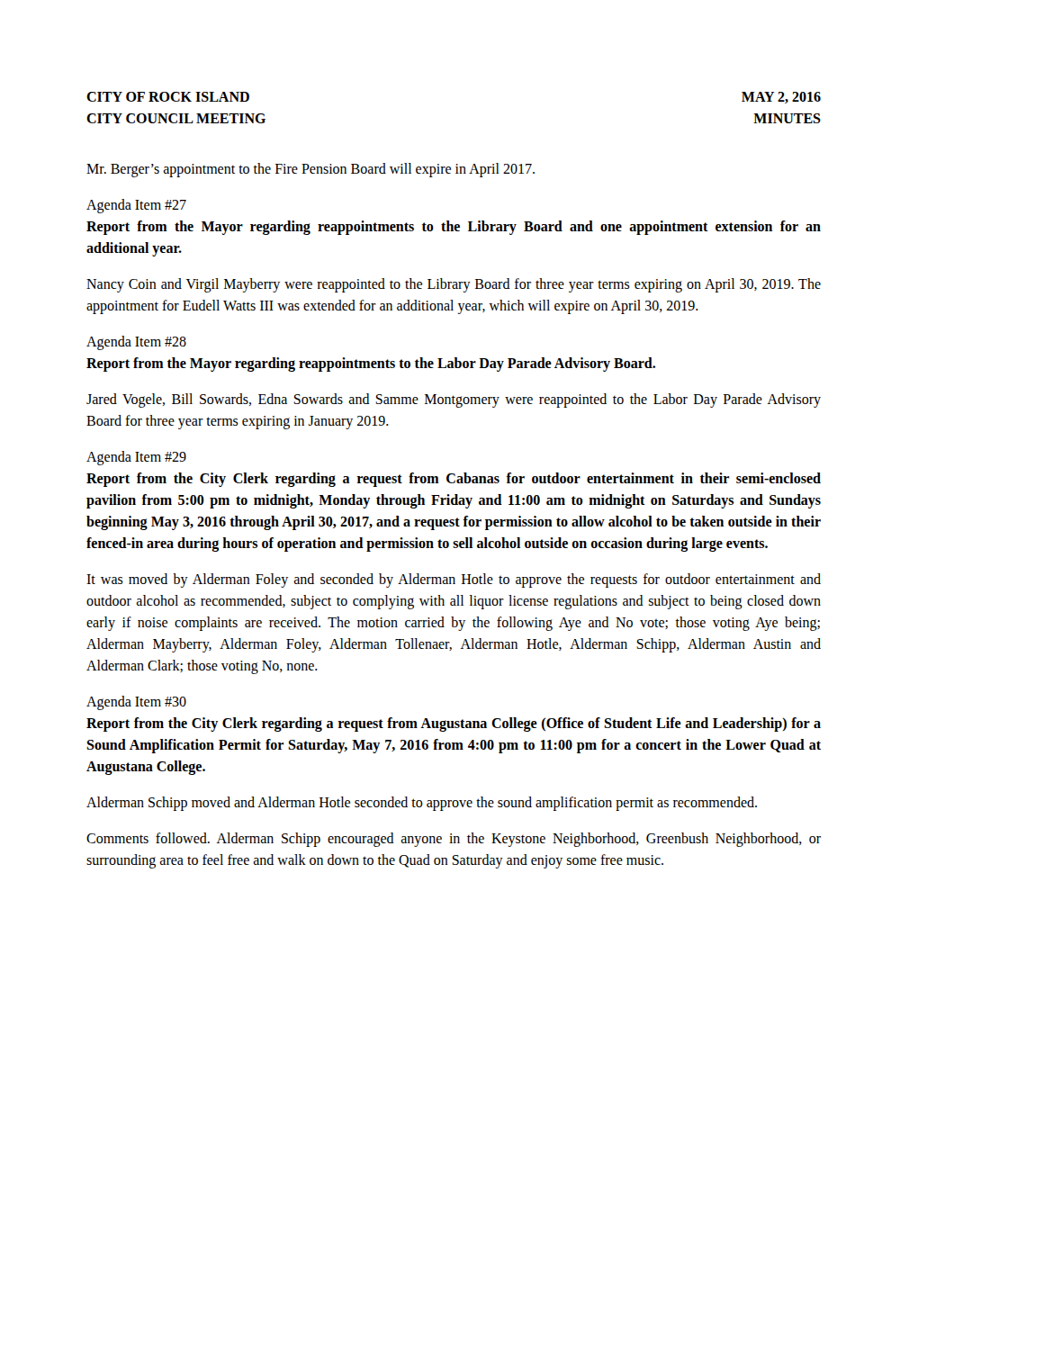CITY OF ROCK ISLAND CITY COUNCIL MEETING
May 2, 2016 MINUTES
Mr. Berger’s appointment to the Fire Pension Board will expire in April 2017.
Agenda Item #27
Report from the Mayor regarding reappointments to the Library Board and one appointment extension for an additional year.
Nancy Coin and Virgil Mayberry were reappointed to the Library Board for three year terms expiring on April 30, 2019. The appointment for Eudell Watts III was extended for an additional year, which will expire on April 30, 2019.
Agenda Item #28
Report from the Mayor regarding reappointments to the Labor Day Parade Advisory Board.
Jared Vogele, Bill Sowards, Edna Sowards and Samme Montgomery were reappointed to the Labor Day Parade Advisory Board for three year terms expiring in January 2019.
Agenda Item #29
Report from the City Clerk regarding a request from Cabanas for outdoor entertainment in their semi-enclosed pavilion from 5:00 pm to midnight, Monday through Friday and 11:00 am to midnight on Saturdays and Sundays beginning May 3, 2016 through April 30, 2017, and a request for permission to allow alcohol to be taken outside in their fenced-in area during hours of operation and permission to sell alcohol outside on occasion during large events.
It was moved by Alderman Foley and seconded by Alderman Hotle to approve the requests for outdoor entertainment and outdoor alcohol as recommended, subject to complying with all liquor license regulations and subject to being closed down early if noise complaints are received. The motion carried by the following Aye and No vote; those voting Aye being; Alderman Mayberry, Alderman Foley, Alderman Tollenaer, Alderman Hotle, Alderman Schipp, Alderman Austin and Alderman Clark; those voting No, none.
Agenda Item #30
Report from the City Clerk regarding a request from Augustana College (Office of Student Life and Leadership) for a Sound Amplification Permit for Saturday, May 7, 2016 from 4:00 pm to 11:00 pm for a concert in the Lower Quad at Augustana College.
Alderman Schipp moved and Alderman Hotle seconded to approve the sound amplification permit as recommended.
Comments followed. Alderman Schipp encouraged anyone in the Keystone Neighborhood, Greenbush Neighborhood, or surrounding area to feel free and walk on down to the Quad on Saturday and enjoy some free music.